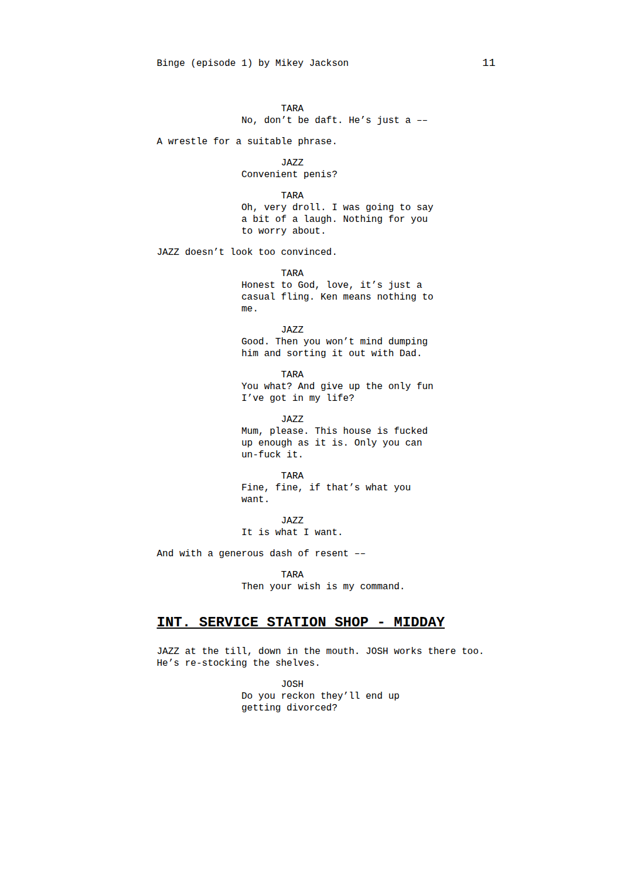Binge (episode 1) by Mikey Jackson
11
Tara
No, don’t be daft. He’s just a ––
A wrestle for a suitable phrase.
Jazz
Convenient penis?
Tara
Oh, very droll. I was going to say a bit of a laugh. Nothing for you to worry about.
JAZZ doesn’t look too convinced.
Tara
Honest to God, love, it’s just a casual fling. Ken means nothing to me.
Jazz
Good. Then you won’t mind dumping him and sorting it out with Dad.
Tara
You what? And give up the only fun I’ve got in my life?
Jazz
Mum, please. This house is fucked up enough as it is. Only you can un-fuck it.
Tara
Fine, fine, if that’s what you want.
Jazz
It is what I want.
And with a generous dash of resent ––
Tara
Then your wish is my command.
INT. SERVICE STATION SHOP - MIDDAY
JAZZ at the till, down in the mouth. JOSH works there too. He’s re-stocking the shelves.
Josh
Do you reckon they’ll end up getting divorced?